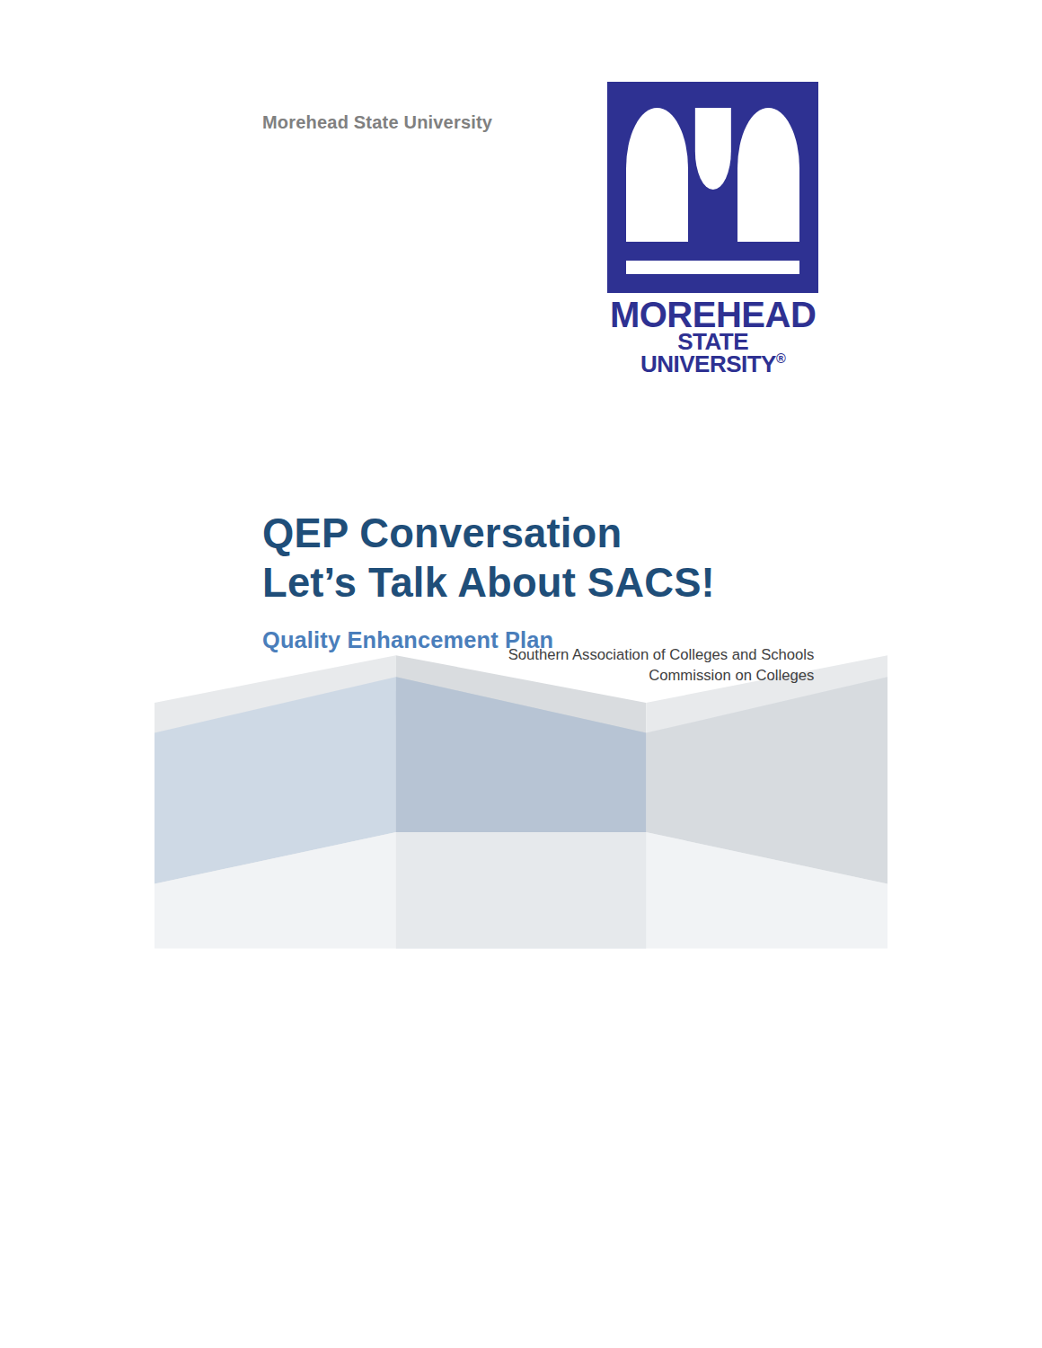Morehead State University
MOREHEAD
STATE UNIVERSITY®
QEP Conversation
Let’s Talk About SACS!
Quality Enhancement Plan
Southern Association of Colleges and Schools
Commission on Colleges